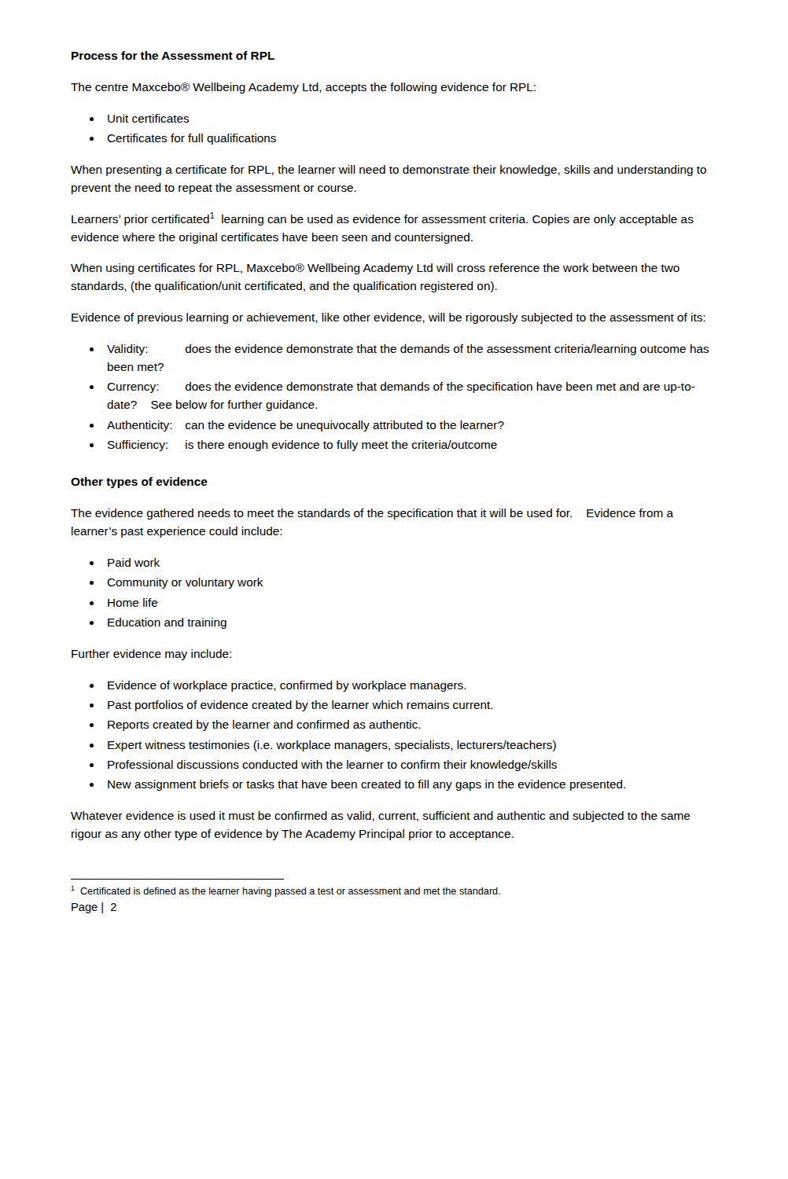Process for the Assessment of RPL
The centre Maxcebo® Wellbeing Academy Ltd, accepts the following evidence for RPL:
Unit certificates
Certificates for full qualifications
When presenting a certificate for RPL, the learner will need to demonstrate their knowledge, skills and understanding to prevent the need to repeat the assessment or course.
Learners’ prior certificated1 learning can be used as evidence for assessment criteria. Copies are only acceptable as evidence where the original certificates have been seen and countersigned.
When using certificates for RPL, Maxcebo® Wellbeing Academy Ltd will cross reference the work between the two standards, (the qualification/unit certificated, and the qualification registered on).
Evidence of previous learning or achievement, like other evidence, will be rigorously subjected to the assessment of its:
Validity: does the evidence demonstrate that the demands of the assessment criteria/learning outcome has been met?
Currency: does the evidence demonstrate that demands of the specification have been met and are up-to-date? See below for further guidance.
Authenticity: can the evidence be unequivocally attributed to the learner?
Sufficiency: is there enough evidence to fully meet the criteria/outcome
Other types of evidence
The evidence gathered needs to meet the standards of the specification that it will be used for. Evidence from a learner’s past experience could include:
Paid work
Community or voluntary work
Home life
Education and training
Further evidence may include:
Evidence of workplace practice, confirmed by workplace managers.
Past portfolios of evidence created by the learner which remains current.
Reports created by the learner and confirmed as authentic.
Expert witness testimonies (i.e. workplace managers, specialists, lecturers/teachers)
Professional discussions conducted with the learner to confirm their knowledge/skills
New assignment briefs or tasks that have been created to fill any gaps in the evidence presented.
Whatever evidence is used it must be confirmed as valid, current, sufficient and authentic and subjected to the same rigour as any other type of evidence by The Academy Principal prior to acceptance.
1 Certificated is defined as the learner having passed a test or assessment and met the standard.
Page | 2